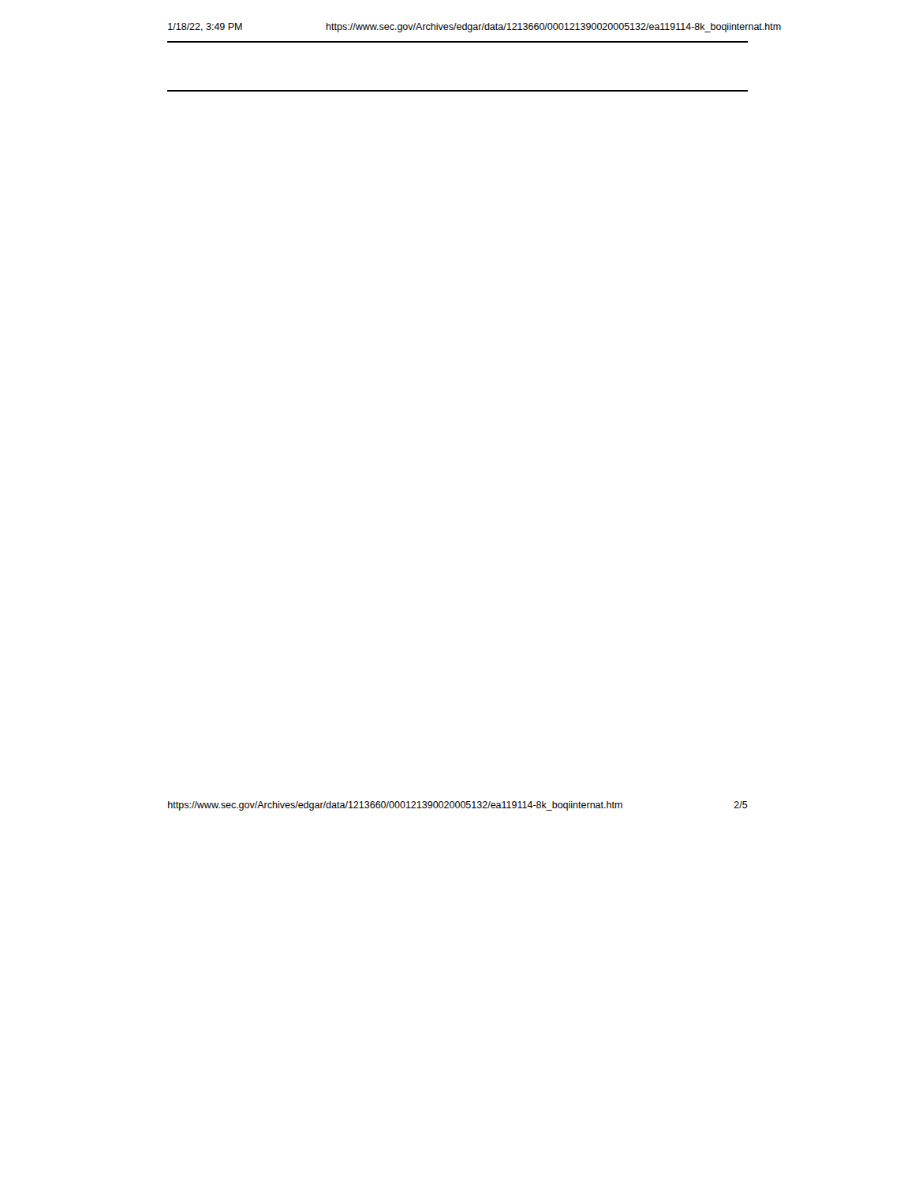1/18/22, 3:49 PM
https://www.sec.gov/Archives/edgar/data/1213660/000121390020005132/ea119114-8k_boqiinternat.htm
https://www.sec.gov/Archives/edgar/data/1213660/000121390020005132/ea119114-8k_boqiinternat.htm
2/5